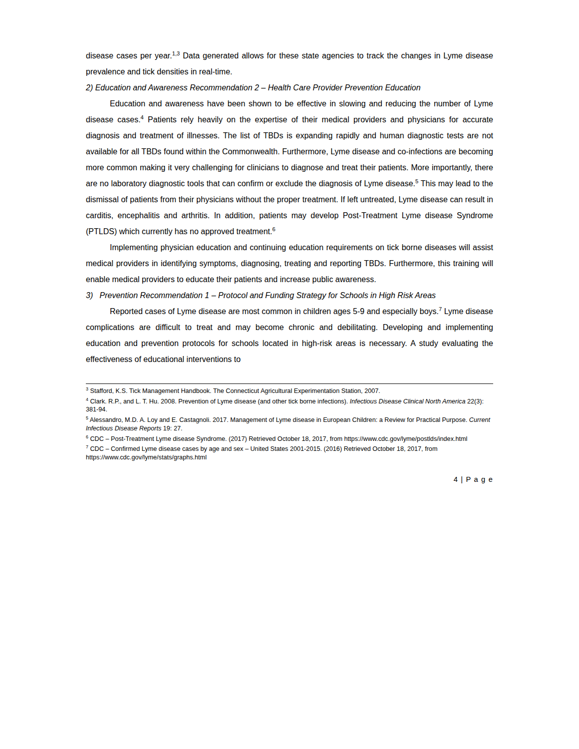disease cases per year.1,3 Data generated allows for these state agencies to track the changes in Lyme disease prevalence and tick densities in real-time.
2) Education and Awareness Recommendation 2 – Health Care Provider Prevention Education
Education and awareness have been shown to be effective in slowing and reducing the number of Lyme disease cases.4 Patients rely heavily on the expertise of their medical providers and physicians for accurate diagnosis and treatment of illnesses. The list of TBDs is expanding rapidly and human diagnostic tests are not available for all TBDs found within the Commonwealth. Furthermore, Lyme disease and co-infections are becoming more common making it very challenging for clinicians to diagnose and treat their patients. More importantly, there are no laboratory diagnostic tools that can confirm or exclude the diagnosis of Lyme disease.5 This may lead to the dismissal of patients from their physicians without the proper treatment. If left untreated, Lyme disease can result in carditis, encephalitis and arthritis. In addition, patients may develop Post-Treatment Lyme disease Syndrome (PTLDS) which currently has no approved treatment.6
Implementing physician education and continuing education requirements on tick borne diseases will assist medical providers in identifying symptoms, diagnosing, treating and reporting TBDs. Furthermore, this training will enable medical providers to educate their patients and increase public awareness.
3) Prevention Recommendation 1 – Protocol and Funding Strategy for Schools in High Risk Areas
Reported cases of Lyme disease are most common in children ages 5-9 and especially boys.7 Lyme disease complications are difficult to treat and may become chronic and debilitating. Developing and implementing education and prevention protocols for schools located in high-risk areas is necessary. A study evaluating the effectiveness of educational interventions to
3 Stafford, K.S. Tick Management Handbook. The Connecticut Agricultural Experimentation Station, 2007.
4 Clark. R.P., and L. T. Hu. 2008. Prevention of Lyme disease (and other tick borne infections). Infectious Disease Clinical North America 22(3): 381-94.
5 Alessandro, M.D. A. Loy and E. Castagnoli. 2017. Management of Lyme disease in European Children: a Review for Practical Purpose. Current Infectious Disease Reports 19: 27.
6 CDC – Post-Treatment Lyme disease Syndrome. (2017) Retrieved October 18, 2017, from https://www.cdc.gov/lyme/postlds/index.html
7 CDC – Confirmed Lyme disease cases by age and sex – United States 2001-2015. (2016) Retrieved October 18, 2017, from https://www.cdc.gov/lyme/stats/graphs.html
4 | P a g e